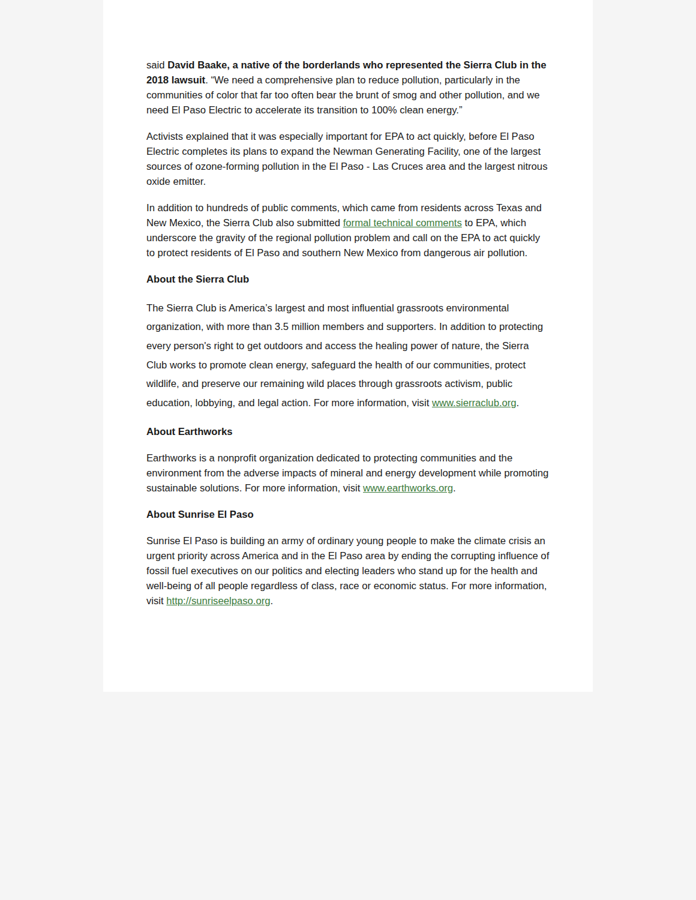said David Baake, a native of the borderlands who represented the Sierra Club in the 2018 lawsuit. “We need a comprehensive plan to reduce pollution, particularly in the communities of color that far too often bear the brunt of smog and other pollution, and we need El Paso Electric to accelerate its transition to 100% clean energy.”
Activists explained that it was especially important for EPA to act quickly, before El Paso Electric completes its plans to expand the Newman Generating Facility, one of the largest sources of ozone-forming pollution in the El Paso - Las Cruces area and the largest nitrous oxide emitter.
In addition to hundreds of public comments, which came from residents across Texas and New Mexico, the Sierra Club also submitted formal technical comments to EPA, which underscore the gravity of the regional pollution problem and call on the EPA to act quickly to protect residents of El Paso and southern New Mexico from dangerous air pollution.
About the Sierra Club
The Sierra Club is America’s largest and most influential grassroots environmental organization, with more than 3.5 million members and supporters. In addition to protecting every person's right to get outdoors and access the healing power of nature, the Sierra Club works to promote clean energy, safeguard the health of our communities, protect wildlife, and preserve our remaining wild places through grassroots activism, public education, lobbying, and legal action. For more information, visit www.sierraclub.org.
About Earthworks
Earthworks is a nonprofit organization dedicated to protecting communities and the environment from the adverse impacts of mineral and energy development while promoting sustainable solutions. For more information, visit www.earthworks.org.
About Sunrise El Paso
Sunrise El Paso is building an army of ordinary young people to make the climate crisis an urgent priority across America and in the El Paso area by ending the corrupting influence of fossil fuel executives on our politics and electing leaders who stand up for the health and well-being of all people regardless of class, race or economic status. For more information, visit http://sunriseelpaso.org.